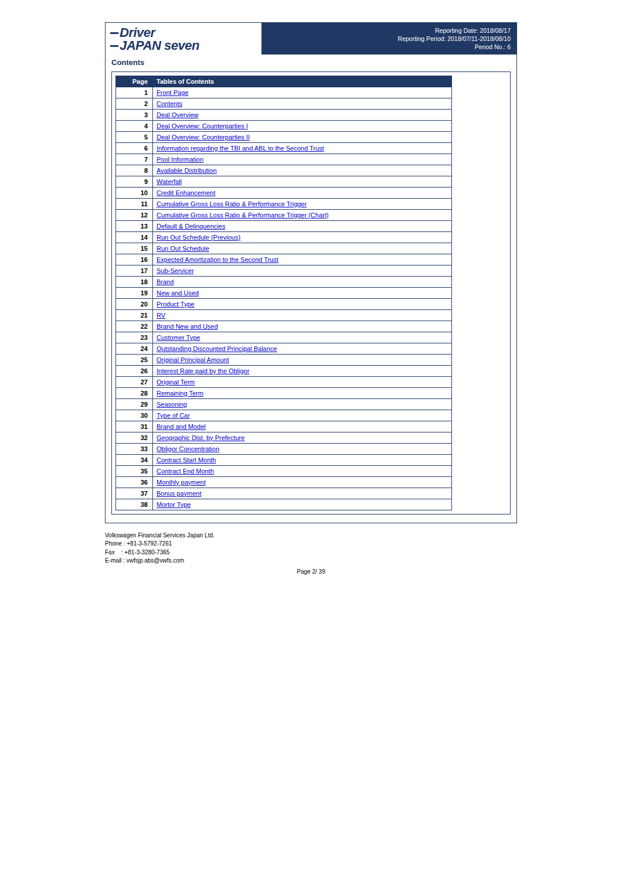Driver
JAPAN seven
Reporting Date: 2018/08/17
Reporting Period: 2018/07/11-2018/08/10
Period No.: 6
Contents
| Page | Tables of Contents |
| --- | --- |
| 1 | Front Page |
| 2 | Contents |
| 3 | Deal Overview |
| 4 | Deal Overview: Counterparties I |
| 5 | Deal Overview: Counterparties II |
| 6 | Information regarding the TBI and ABL to the Second Trust |
| 7 | Pool Information |
| 8 | Available Distribution |
| 9 | Waterfall |
| 10 | Credit Enhancement |
| 11 | Cumulative Gross Loss Ratio & Performance Trigger |
| 12 | Cumulative Gross Loss Ratio & Performance Trigger (Chart) |
| 13 | Default & Delinquencies |
| 14 | Run Out Schedule (Previous) |
| 15 | Run Out Schedule |
| 16 | Expected Amortization to the Second Trust |
| 17 | Sub-Servicer |
| 18 | Brand |
| 19 | New and Used |
| 20 | Product Type |
| 21 | RV |
| 22 | Brand New and Used |
| 23 | Customer Type |
| 24 | Outstanding Discounted Principal Balance |
| 25 | Original Principal Amount |
| 26 | Interest Rate paid by the Obligor |
| 27 | Original Term |
| 28 | Remaining Term |
| 29 | Seasoning |
| 30 | Type of Car |
| 31 | Brand and Model |
| 32 | Geographic Dist. by Prefecture |
| 33 | Obligor Concentration |
| 34 | Contract Start Month |
| 35 | Contract End Month |
| 36 | Monthly payment |
| 37 | Bonus payment |
| 38 | Mortor Type |
Volkswagen Financial Services Japan Ltd.
Phone : +81-3-5792-7261
Fax : +81-3-3280-7365
E-mail : vwfsjp.abs@vwfs.com
Page 2/ 39